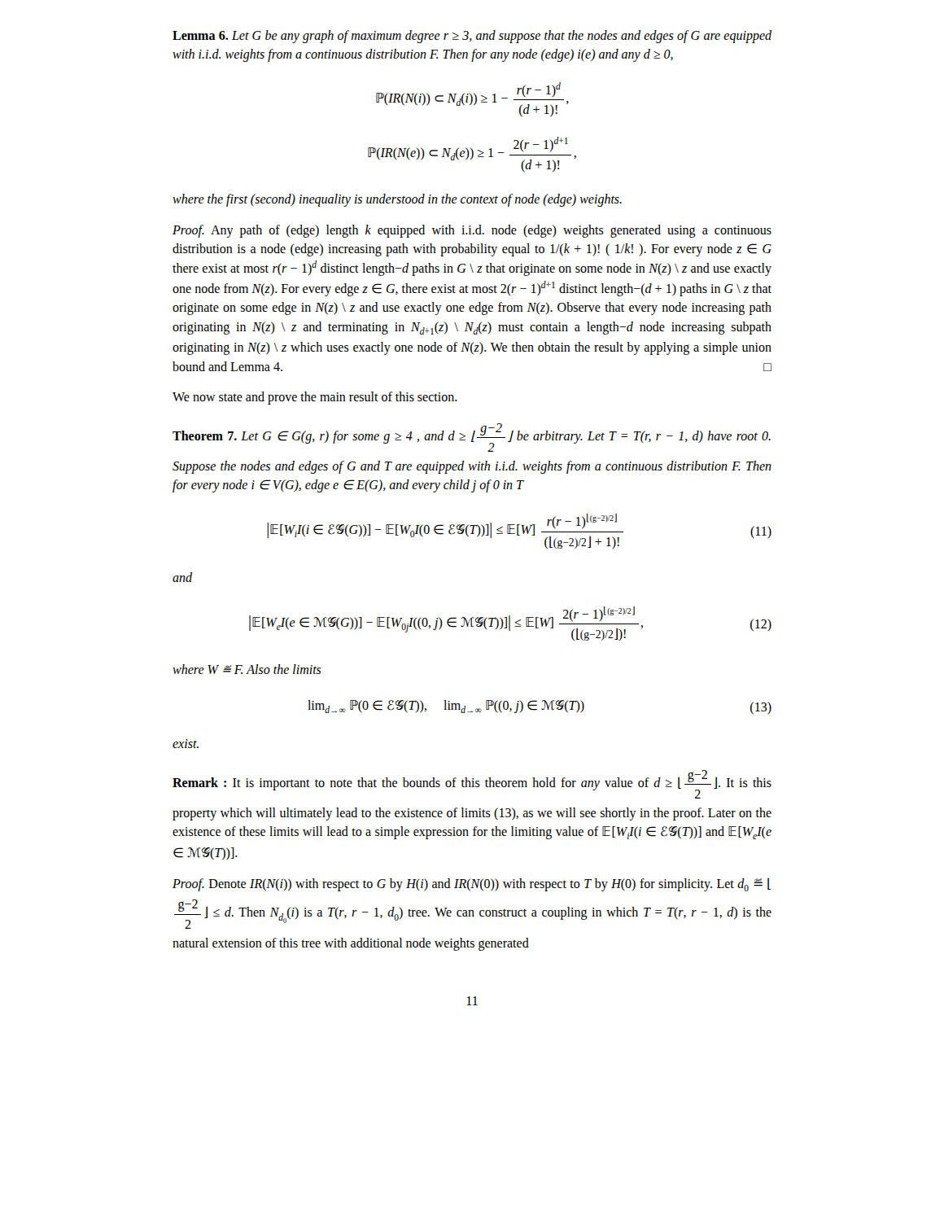Lemma 6. Let G be any graph of maximum degree r ≥ 3, and suppose that the nodes and edges of G are equipped with i.i.d. weights from a continuous distribution F. Then for any node (edge) i(e) and any d ≥ 0,
ℙ(IR(N(i)) ⊂ Nd(i)) ≥ 1 − r(r − 1)d(d + 1)!,
ℙ(IR(N(e)) ⊂ Nd(e)) ≥ 1 − 2(r − 1)d+1(d + 1)!,
where the first (second) inequality is understood in the context of node (edge) weights.
Proof. Any path of (edge) length k equipped with i.i.d. node (edge) weights generated using a continuous distribution is a node (edge) increasing path with probability equal to 1/(k + 1)! ( 1/k! ). For every node z ∈ G there exist at most r(r − 1)d distinct length−d paths in G \ z that originate on some node in N(z) \ z and use exactly one node from N(z). For every edge z ∈ G, there exist at most 2(r − 1)d+1 distinct length−(d + 1) paths in G \ z that originate on some edge in N(z) \ z and use exactly one edge from N(z). Observe that every node increasing path originating in N(z) \ z and terminating in Nd+1(z) \ Nd(z) must contain a length−d node increasing subpath originating in N(z) \ z which uses exactly one node of N(z). We then obtain the result by applying a simple union bound and Lemma 4. □
We now state and prove the main result of this section.
Theorem 7. Let G ∈ G(g, r) for some g ≥ 4 , and d ≥ ⌊g−22⌋ be arbitrary. Let T = T(r, r − 1, d) have root 0. Suppose the nodes and edges of G and T are equipped with i.i.d. weights from a continuous distribution F. Then for every node i ∈ V(G), edge e ∈ E(G), and every child j of 0 in T
|𝔼[Wi I(i ∈ ℰ𝒢(G))] − 𝔼[W0I(0 ∈ ℰ𝒢(T))]| ≤ 𝔼[W] r(r − 1)⌊(g−2)/2⌋(⌊(g−2)/2⌋ + 1)!
(11)
and
|𝔼[We I(e ∈ ℳ𝒢(G))] − 𝔼[W0jI((0, j) ∈ ℳ𝒢(T))]| ≤ 𝔼[W] 2(r − 1)⌊(g−2)/2⌋(⌊(g−2)/2⌋)!,
(12)
where W ≝ F. Also the limits
limd→∞ ℙ(0 ∈ ℰ𝒢(T)), limd→∞ ℙ((0, j) ∈ ℳ𝒢(T))
(13)
exist.
Remark : It is important to note that the bounds of this theorem hold for any value of d ≥ ⌊g−22⌋. It is this property which will ultimately lead to the existence of limits (13), as we will see shortly in the proof. Later on the existence of these limits will lead to a simple expression for the limiting value of 𝔼[Wi I(i ∈ ℰ𝒢(T))] and 𝔼[We I(e ∈ ℳ𝒢(T))].
Proof. Denote IR(N(i)) with respect to G by H(i) and IR(N(0)) with respect to T by H(0) for simplicity. Let d0 ≝ ⌊g−22⌋ ≤ d. Then Nd0(i) is a T(r, r − 1, d0) tree. We can construct a coupling in which T = T(r, r − 1, d) is the natural extension of this tree with additional node weights generated
11